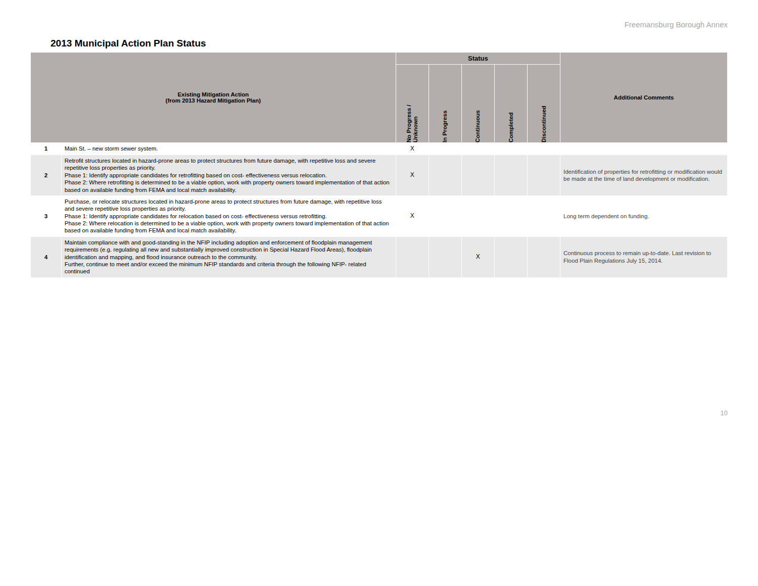Freemansburg Borough Annex
2013 Municipal Action Plan Status
| Existing Mitigation Action (from 2013 Hazard Mitigation Plan) | Status | Additional Comments |
| --- | --- | --- |
| No Progress / Unknown | In Progress | Continuous | Completed | Discontinued |
| 1 | Main St. – new storm sewer system. | X | | | | | |
| 2 | Retrofit structures located in hazard-prone areas to protect structures from future damage, with repetitive loss and severe repetitive loss properties as priority. Phase 1: Identify appropriate candidates for retrofitting based on cost- effectiveness versus relocation. Phase 2: Where retrofitting is determined to be a viable option, work with property owners toward implementation of that action based on available funding from FEMA and local match availability. | X | | | | | Identification of properties for retrofitting or modification would be made at the time of land development or modification. |
| 3 | Purchase, or relocate structures located in hazard-prone areas to protect structures from future damage, with repetitive loss and severe repetitive loss properties as priority. Phase 1: Identify appropriate candidates for relocation based on cost- effectiveness versus retrofitting. Phase 2: Where relocation is determined to be a viable option, work with property owners toward implementation of that action based on available funding from FEMA and local match availability. | X | | | | | Long term dependent on funding. |
| 4 | Maintain compliance with and good-standing in the NFIP including adoption and enforcement of floodplain management requirements (e.g. regulating all new and substantially improved construction in Special Hazard Flood Areas), floodplain identification and mapping, and flood insurance outreach to the community. Further, continue to meet and/or exceed the minimum NFIP standards and criteria through the following NFIP- related continued | | | X | | | Continuous process to remain up-to-date. Last revision to Flood Plain Regulations July 15, 2014. |
10